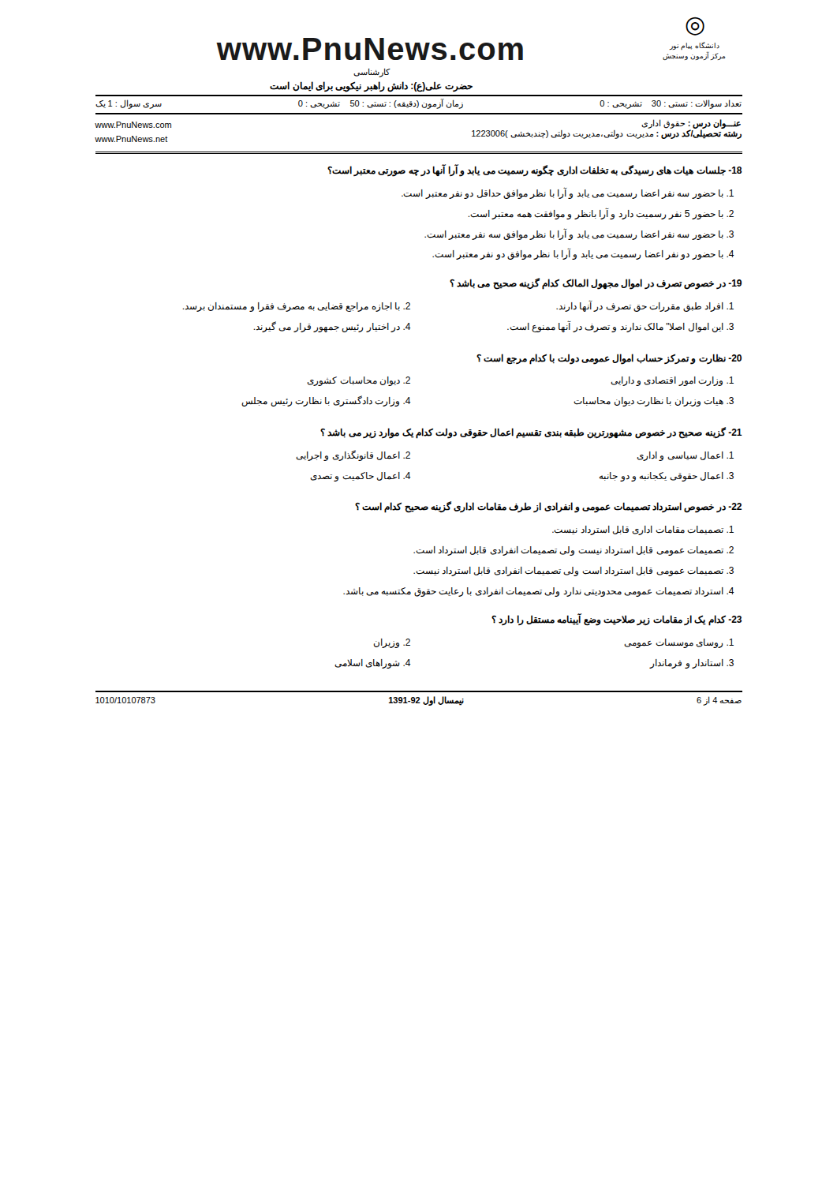◎
دانشگاه پیام نور
مرکز آزمون وسنجش
www.PnuNews.com
کارشناسی
حضرت علی(ع): دانش راهبر نیکویی برای ایمان است
تعداد سوالات : تستی : 30 تشریحی : 0
زمان آزمون (دقیقه) : تستی : 50 تشریحی : 0
سری سوال : 1 یک
عنـــوان درس : حقوق اداری
رشته تحصیلی/کد درس : مدیریت دولتی،مدیریت دولتی (چندبخشی )1223006
www.PnuNews.com
www.PnuNews.net
18- جلسات هیات های رسیدگی به تخلفات اداری چگونه رسمیت می یابد و آرا آنها در چه صورتی معتبر است؟
1. با حضور سه نفر اعضا رسمیت می یابد و آرا با نظر موافق حداقل دو نفر معتبر است.
2. با حضور 5 نفر رسمیت دارد و آرا بانظر و موافقت همه معتبر است.
3. با حضور سه نفر اعضا رسمیت می یابد و آرا با نظر موافق سه نفر معتبر است.
4. با حضور دو نفر اعضا رسمیت می یابد و آرا با نظر موافق دو نفر معتبر است.
19- در خصوص تصرف در اموال مجهول المالک کدام گزینه صحیح می باشد ؟
1. افراد طبق مقررات حق تصرف در آنها دارند.
2. با اجازه مراجع قضایی به مصرف فقرا و مستمندان برسد.
3. این اموال اصلا" مالک ندارند و تصرف در آنها ممنوع است.
4. در اختیار رئیس جمهور قرار می گیرند.
20- نظارت و تمرکز حساب اموال عمومی دولت با کدام مرجع است ؟
1. وزارت امور اقتصادی و دارایی
2. دیوان محاسبات کشوری
3. هیات وزیران با نظارت دیوان محاسبات
4. وزارت دادگستری با نظارت رئیس مجلس
21- گزینه صحیح در خصوص مشهورترین طبقه بندی تقسیم اعمال حقوقی دولت کدام یک موارد زیر می باشد ؟
1. اعمال سیاسی و اداری
2. اعمال قانونگذاری و اجرایی
3. اعمال حقوقی یکجانبه و دو جانبه
4. اعمال حاکمیت و تصدی
22- در خصوص استرداد تصمیمات عمومی و انفرادی از طرف مقامات اداری گزینه صحیح کدام است ؟
1. تصمیمات مقامات اداری قابل استرداد نیست.
2. تصمیمات عمومی قابل استرداد نیست ولی تصمیمات انفرادی قابل استرداد است.
3. تصمیمات عمومی قابل استرداد است ولی تصمیمات انفرادی قابل استرداد نیست.
4. استرداد تصمیمات عمومی محدودیتی ندارد ولی تصمیمات انفرادی با رعایت حقوق مکتسبه می باشد.
23- کدام یک از مقامات زیر صلاحیت وضع آیینامه مستقل را دارد ؟
1. روسای موسسات عمومی
2. وزیران
3. استاندار و فرماندار
4. شوراهای اسلامی
صفحه 4 از 6
نیمسال اول 92-1391
1010/10107873